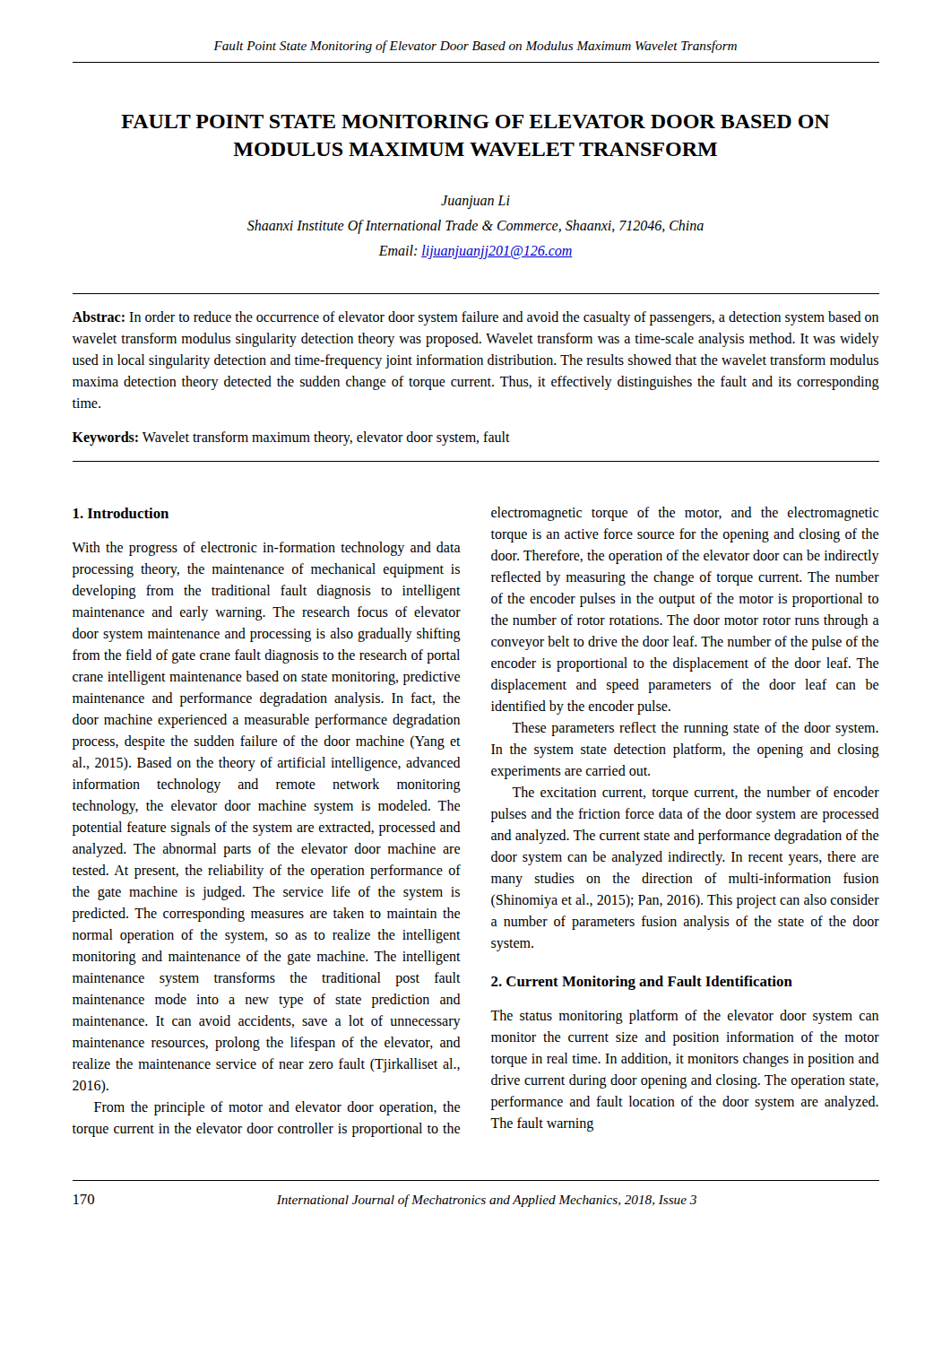Fault Point State Monitoring of Elevator Door Based on Modulus Maximum Wavelet Transform
FAULT POINT STATE MONITORING OF ELEVATOR DOOR BASED ON MODULUS MAXIMUM WAVELET TRANSFORM
Juanjuan Li
Shaanxi Institute Of International Trade & Commerce, Shaanxi, 712046, China
Email: lijuanjuanjj201@126.com
Abstrac: In order to reduce the occurrence of elevator door system failure and avoid the casualty of passengers, a detection system based on wavelet transform modulus singularity detection theory was proposed. Wavelet transform was a time-scale analysis method. It was widely used in local singularity detection and time-frequency joint information distribution. The results showed that the wavelet transform modulus maxima detection theory detected the sudden change of torque current. Thus, it effectively distinguishes the fault and its corresponding time.
Keywords: Wavelet transform maximum theory, elevator door system, fault
1. Introduction
With the progress of electronic in-formation technology and data processing theory, the maintenance of mechanical equipment is developing from the traditional fault diagnosis to intelligent maintenance and early warning. The research focus of elevator door system maintenance and processing is also gradually shifting from the field of gate crane fault diagnosis to the research of portal crane intelligent maintenance based on state monitoring, predictive maintenance and performance degradation analysis. In fact, the door machine experienced a measurable performance degradation process, despite the sudden failure of the door machine (Yang et al., 2015). Based on the theory of artificial intelligence, advanced information technology and remote network monitoring technology, the elevator door machine system is modeled. The potential feature signals of the system are extracted, processed and analyzed. The abnormal parts of the elevator door machine are tested. At present, the reliability of the operation performance of the gate machine is judged. The service life of the system is predicted. The corresponding measures are taken to maintain the normal operation of the system, so as to realize the intelligent monitoring and maintenance of the gate machine. The intelligent maintenance system transforms the traditional post fault maintenance mode into a new type of state prediction and maintenance. It can avoid accidents, save a lot of unnecessary maintenance resources, prolong the lifespan of the elevator, and realize the maintenance service of near zero fault (Tjirkalliset al., 2016).
From the principle of motor and elevator door operation, the torque current in the elevator door controller is proportional to the electromagnetic torque of the motor, and the electromagnetic torque is an active force source for the opening and closing of the door. Therefore, the operation of the elevator door can be indirectly reflected by measuring the change of torque current. The number of the encoder pulses in the output of the motor is proportional to the number of rotor rotations. The door motor rotor runs through a conveyor belt to drive the door leaf. The number of the pulse of the encoder is proportional to the displacement of the door leaf. The displacement and speed parameters of the door leaf can be identified by the encoder pulse.
These parameters reflect the running state of the door system. In the system state detection platform, the opening and closing experiments are carried out.
The excitation current, torque current, the number of encoder pulses and the friction force data of the door system are processed and analyzed. The current state and performance degradation of the door system can be analyzed indirectly. In recent years, there are many studies on the direction of multi-information fusion (Shinomiya et al., 2015); Pan, 2016). This project can also consider a number of parameters fusion analysis of the state of the door system.
2. Current Monitoring and Fault Identification
The status monitoring platform of the elevator door system can monitor the current size and position information of the motor torque in real time. In addition, it monitors changes in position and drive current during door opening and closing. The operation state, performance and fault location of the door system are analyzed. The fault warning
170 International Journal of Mechatronics and Applied Mechanics, 2018, Issue 3